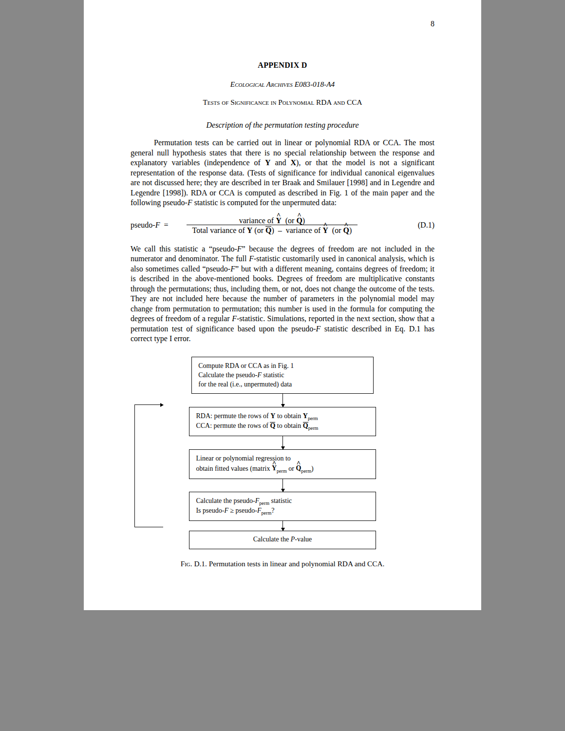8
APPENDIX D
Ecological Archives E083-018-A4
Tests of Significance in Polynomial RDA and CCA
Description of the permutation testing procedure
Permutation tests can be carried out in linear or polynomial RDA or CCA. The most general null hypothesis states that there is no special relationship between the response and explanatory variables (independence of Y and X), or that the model is not a significant representation of the response data. (Tests of significance for individual canonical eigenvalues are not discussed here; they are described in ter Braak and Smilauer [1998] and in Legendre and Legendre [1998]). RDA or CCA is computed as described in Fig. 1 of the main paper and the following pseudo-F statistic is computed for the unpermuted data:
pseudo-F = variance of ^Y (or ^Q) Total variance of Y (or Q) – variance of ^Y (or ^Q) (D.1)
We call this statistic a “pseudo-F” because the degrees of freedom are not included in the numerator and denominator. The full F-statistic customarily used in canonical analysis, which is also sometimes called “pseudo-F” but with a different meaning, contains degrees of freedom; it is described in the above-mentioned books. Degrees of freedom are multiplicative constants through the permutations; thus, including them, or not, does not change the outcome of the tests. They are not included here because the number of parameters in the polynomial model may change from permutation to permutation; this number is used in the formula for computing the degrees of freedom of a regular F-statistic. Simulations, reported in the next section, show that a permutation test of significance based upon the pseudo-F statistic described in Eq. D.1 has correct type I error.
Compute RDA or CCA as in Fig. 1
Calculate the pseudo-F statistic
for the real (i.e., unpermuted) data
RDA: permute the rows of Y to obtain Yperm
CCA: permute the rows of Q to obtain Qperm
Linear or polynomial regression to
obtain fitted values (matrix ^Yperm or ^Qperm)
Calculate the pseudo-Fperm statistic
Is pseudo-F ≥ pseudo-Fperm?
Calculate the P-value
Fig. D.1. Permutation tests in linear and polynomial RDA and CCA.